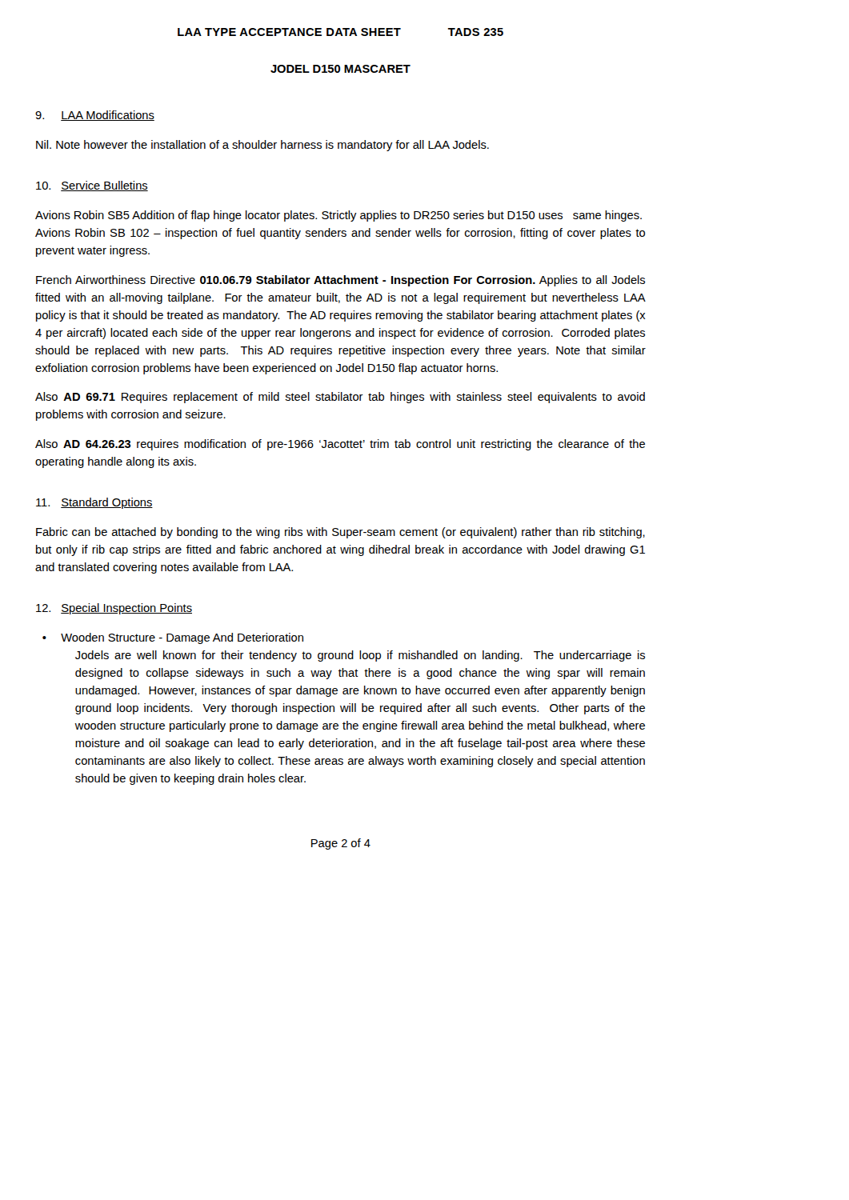LAA TYPE ACCEPTANCE DATA SHEET TADS 235
JODEL D150 MASCARET
9. LAA Modifications
Nil. Note however the installation of a shoulder harness is mandatory for all LAA Jodels.
10. Service Bulletins
Avions Robin SB5 Addition of flap hinge locator plates. Strictly applies to DR250 series but D150 uses same hinges.
Avions Robin SB 102 – inspection of fuel quantity senders and sender wells for corrosion, fitting of cover plates to prevent water ingress.
French Airworthiness Directive 010.06.79 Stabilator Attachment - Inspection For Corrosion. Applies to all Jodels fitted with an all-moving tailplane. For the amateur built, the AD is not a legal requirement but nevertheless LAA policy is that it should be treated as mandatory. The AD requires removing the stabilator bearing attachment plates (x 4 per aircraft) located each side of the upper rear longerons and inspect for evidence of corrosion. Corroded plates should be replaced with new parts. This AD requires repetitive inspection every three years. Note that similar exfoliation corrosion problems have been experienced on Jodel D150 flap actuator horns.
Also AD 69.71 Requires replacement of mild steel stabilator tab hinges with stainless steel equivalents to avoid problems with corrosion and seizure.
Also AD 64.26.23 requires modification of pre-1966 ‘Jacottet’ trim tab control unit restricting the clearance of the operating handle along its axis.
11. Standard Options
Fabric can be attached by bonding to the wing ribs with Super-seam cement (or equivalent) rather than rib stitching, but only if rib cap strips are fitted and fabric anchored at wing dihedral break in accordance with Jodel drawing G1 and translated covering notes available from LAA.
12. Special Inspection Points
Wooden Structure - Damage And Deterioration Jodels are well known for their tendency to ground loop if mishandled on landing. The undercarriage is designed to collapse sideways in such a way that there is a good chance the wing spar will remain undamaged. However, instances of spar damage are known to have occurred even after apparently benign ground loop incidents. Very thorough inspection will be required after all such events. Other parts of the wooden structure particularly prone to damage are the engine firewall area behind the metal bulkhead, where moisture and oil soakage can lead to early deterioration, and in the aft fuselage tail-post area where these contaminants are also likely to collect. These areas are always worth examining closely and special attention should be given to keeping drain holes clear.
Page 2 of 4